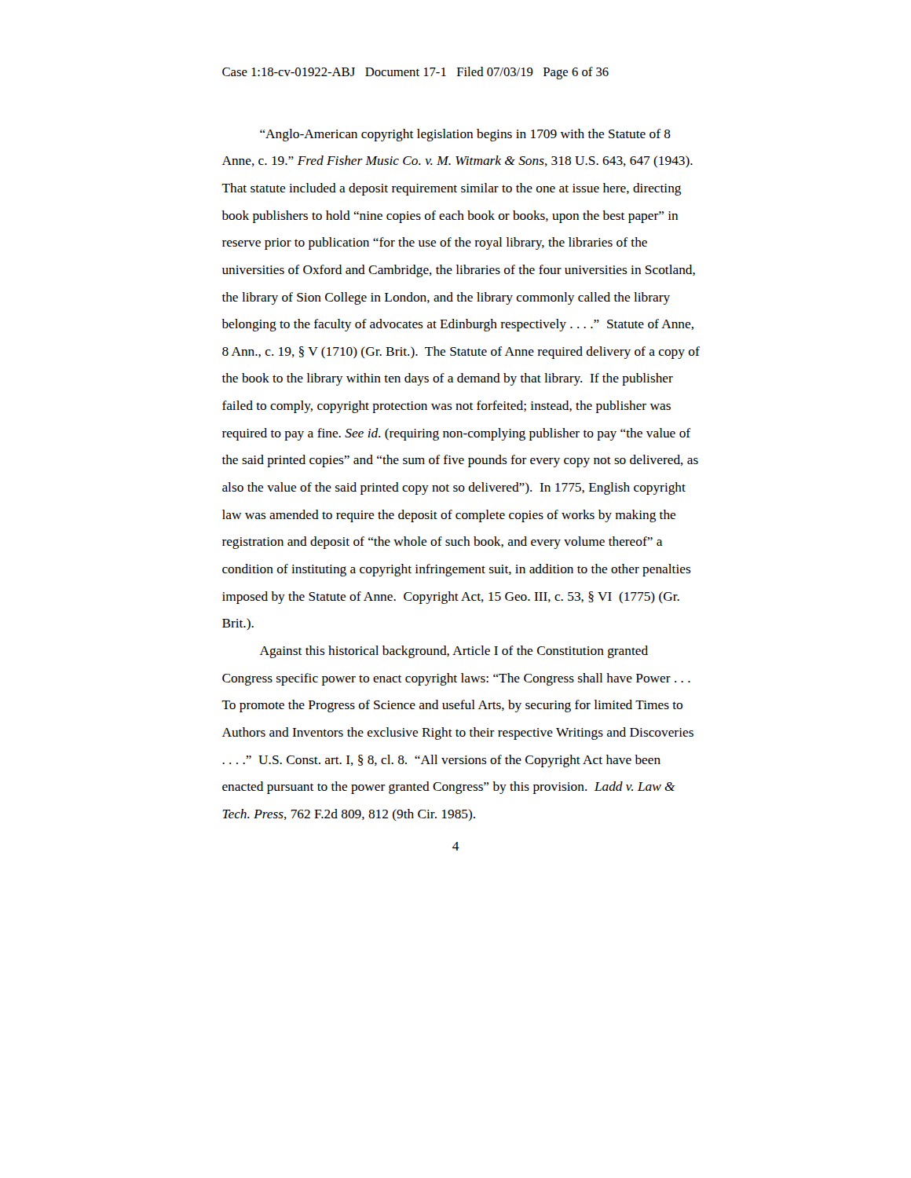Case 1:18-cv-01922-ABJ Document 17-1 Filed 07/03/19 Page 6 of 36
“Anglo-American copyright legislation begins in 1709 with the Statute of 8 Anne, c. 19.” Fred Fisher Music Co. v. M. Witmark & Sons, 318 U.S. 643, 647 (1943). That statute included a deposit requirement similar to the one at issue here, directing book publishers to hold “nine copies of each book or books, upon the best paper” in reserve prior to publication “for the use of the royal library, the libraries of the universities of Oxford and Cambridge, the libraries of the four universities in Scotland, the library of Sion College in London, and the library commonly called the library belonging to the faculty of advocates at Edinburgh respectively . . . .” Statute of Anne, 8 Ann., c. 19, § V (1710) (Gr. Brit.). The Statute of Anne required delivery of a copy of the book to the library within ten days of a demand by that library. If the publisher failed to comply, copyright protection was not forfeited; instead, the publisher was required to pay a fine. See id. (requiring non-complying publisher to pay “the value of the said printed copies” and “the sum of five pounds for every copy not so delivered, as also the value of the said printed copy not so delivered”). In 1775, English copyright law was amended to require the deposit of complete copies of works by making the registration and deposit of “the whole of such book, and every volume thereof” a condition of instituting a copyright infringement suit, in addition to the other penalties imposed by the Statute of Anne. Copyright Act, 15 Geo. III, c. 53, § VI (1775) (Gr. Brit.).
Against this historical background, Article I of the Constitution granted Congress specific power to enact copyright laws: “The Congress shall have Power . . . To promote the Progress of Science and useful Arts, by securing for limited Times to Authors and Inventors the exclusive Right to their respective Writings and Discoveries . . . .” U.S. Const. art. I, § 8, cl. 8. “All versions of the Copyright Act have been enacted pursuant to the power granted Congress” by this provision. Ladd v. Law & Tech. Press, 762 F.2d 809, 812 (9th Cir. 1985).
4